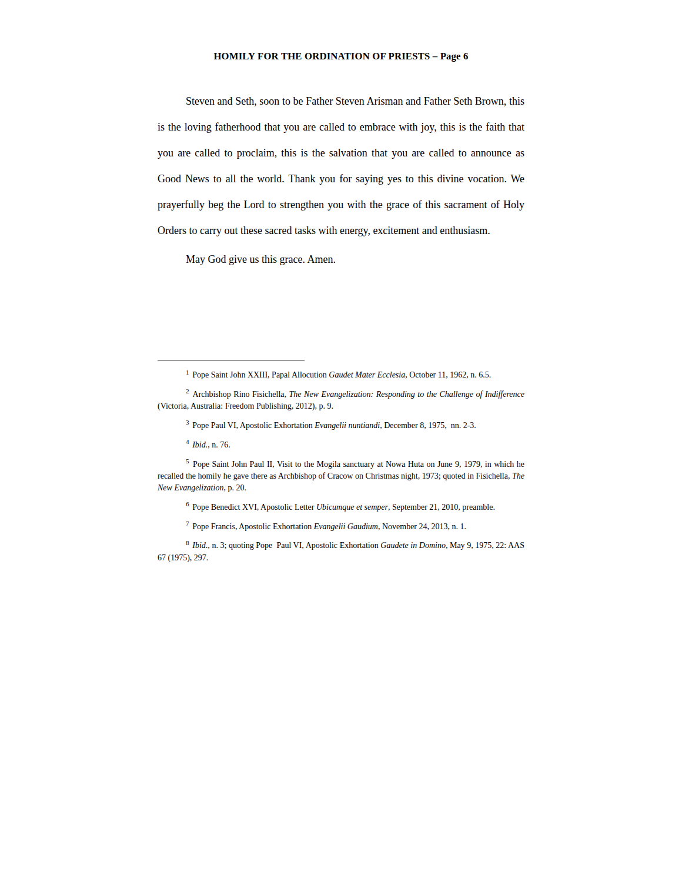HOMILY FOR THE ORDINATION OF PRIESTS – Page 6
Steven and Seth, soon to be Father Steven Arisman and Father Seth Brown, this is the loving fatherhood that you are called to embrace with joy, this is the faith that you are called to proclaim, this is the salvation that you are called to announce as Good News to all the world. Thank you for saying yes to this divine vocation. We prayerfully beg the Lord to strengthen you with the grace of this sacrament of Holy Orders to carry out these sacred tasks with energy, excitement and enthusiasm.
May God give us this grace. Amen.
1 Pope Saint John XXIII, Papal Allocution Gaudet Mater Ecclesia, October 11, 1962, n. 6.5.
2 Archbishop Rino Fisichella, The New Evangelization: Responding to the Challenge of Indifference (Victoria, Australia: Freedom Publishing, 2012), p. 9.
3 Pope Paul VI, Apostolic Exhortation Evangelii nuntiandi, December 8, 1975, nn. 2-3.
4 Ibid., n. 76.
5 Pope Saint John Paul II, Visit to the Mogila sanctuary at Nowa Huta on June 9, 1979, in which he recalled the homily he gave there as Archbishop of Cracow on Christmas night, 1973; quoted in Fisichella, The New Evangelization, p. 20.
6 Pope Benedict XVI, Apostolic Letter Ubicumque et semper, September 21, 2010, preamble.
7 Pope Francis, Apostolic Exhortation Evangelii Gaudium, November 24, 2013, n. 1.
8 Ibid., n. 3; quoting Pope Paul VI, Apostolic Exhortation Gaudete in Domino, May 9, 1975, 22: AAS 67 (1975), 297.